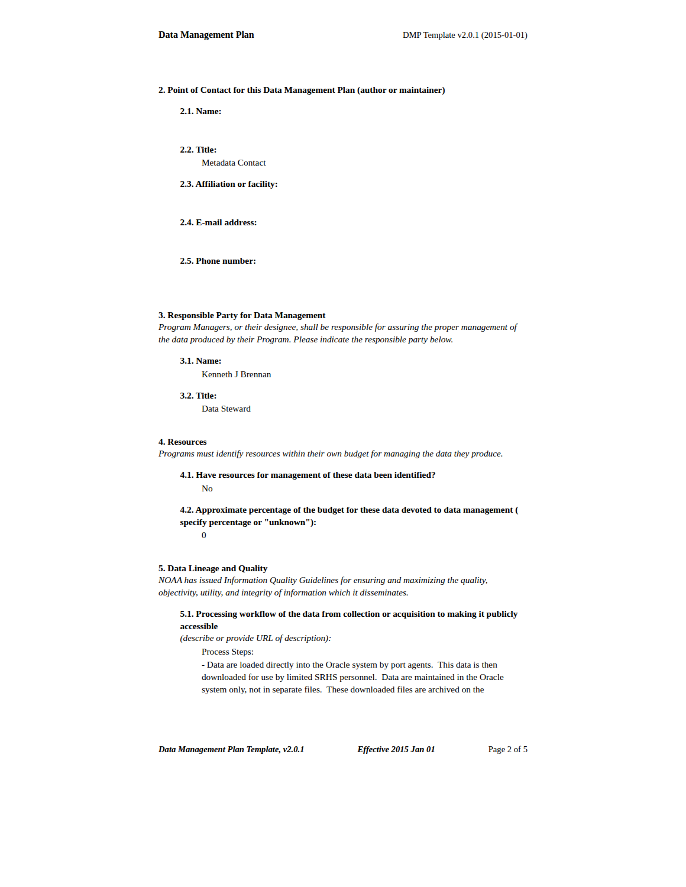Data Management Plan
DMP Template v2.0.1 (2015-01-01)
2. Point of Contact for this Data Management Plan (author or maintainer)
2.1. Name:
2.2. Title:
Metadata Contact
2.3. Affiliation or facility:
2.4. E-mail address:
2.5. Phone number:
3. Responsible Party for Data Management
Program Managers, or their designee, shall be responsible for assuring the proper management of the data produced by their Program. Please indicate the responsible party below.
3.1. Name:
Kenneth J Brennan
3.2. Title:
Data Steward
4. Resources
Programs must identify resources within their own budget for managing the data they produce.
4.1. Have resources for management of these data been identified?
No
4.2. Approximate percentage of the budget for these data devoted to data management ( specify percentage or "unknown"):
0
5. Data Lineage and Quality
NOAA has issued Information Quality Guidelines for ensuring and maximizing the quality, objectivity, utility, and integrity of information which it disseminates.
5.1. Processing workflow of the data from collection or acquisition to making it publicly accessible
(describe or provide URL of description):
Process Steps:
- Data are loaded directly into the Oracle system by port agents. This data is then downloaded for use by limited SRHS personnel. Data are maintained in the Oracle system only, not in separate files. These downloaded files are archived on the
Data Management Plan Template, v2.0.1
Effective 2015 Jan 01
Page 2 of 5